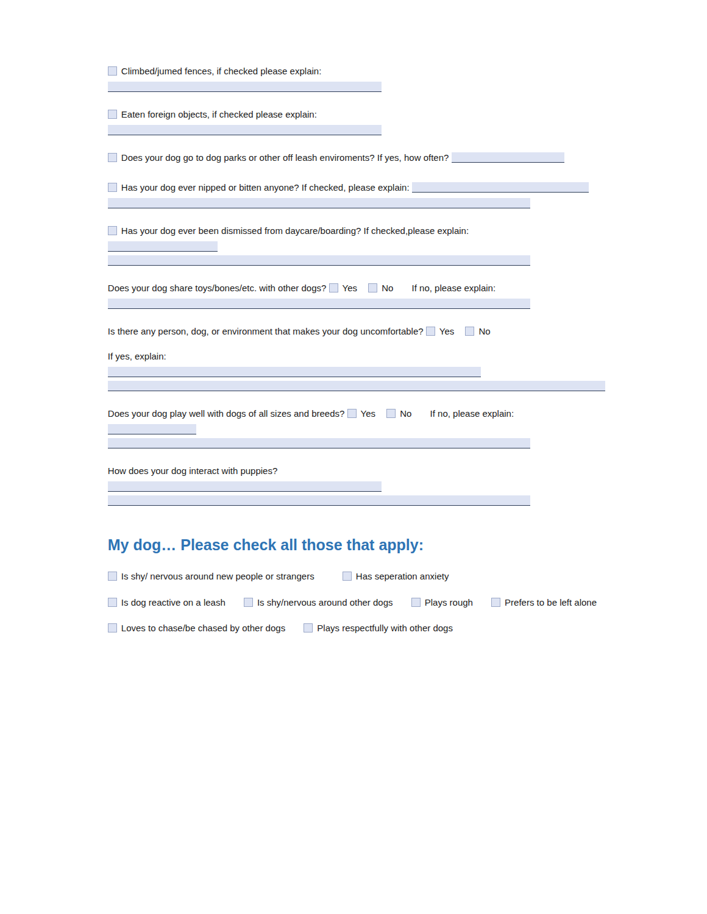Climbed/jumed fences, if checked please explain:
Eaten foreign objects, if checked please explain:
Does your dog go to dog parks or other off leash enviroments? If yes, how often?
Has your dog ever nipped or bitten anyone? If checked, please explain:
Has your dog ever been dismissed from daycare/boarding? If checked,please explain:
Does your dog share toys/bones/etc. with other dogs? Yes No If no, please explain:
Is there any person, dog, or environment that makes your dog uncomfortable? Yes No
If yes, explain:
Does your dog play well with dogs of all sizes and breeds? Yes No If no, please explain:
How does your dog interact with puppies?
My dog… Please check all those that apply:
Is shy/ nervous around new people or strangers Has seperation anxiety
Is dog reactive on a leash Is shy/nervous around other dogs Plays rough Prefers to be left alone
Loves to chase/be chased by other dogs Plays respectfully with other dogs